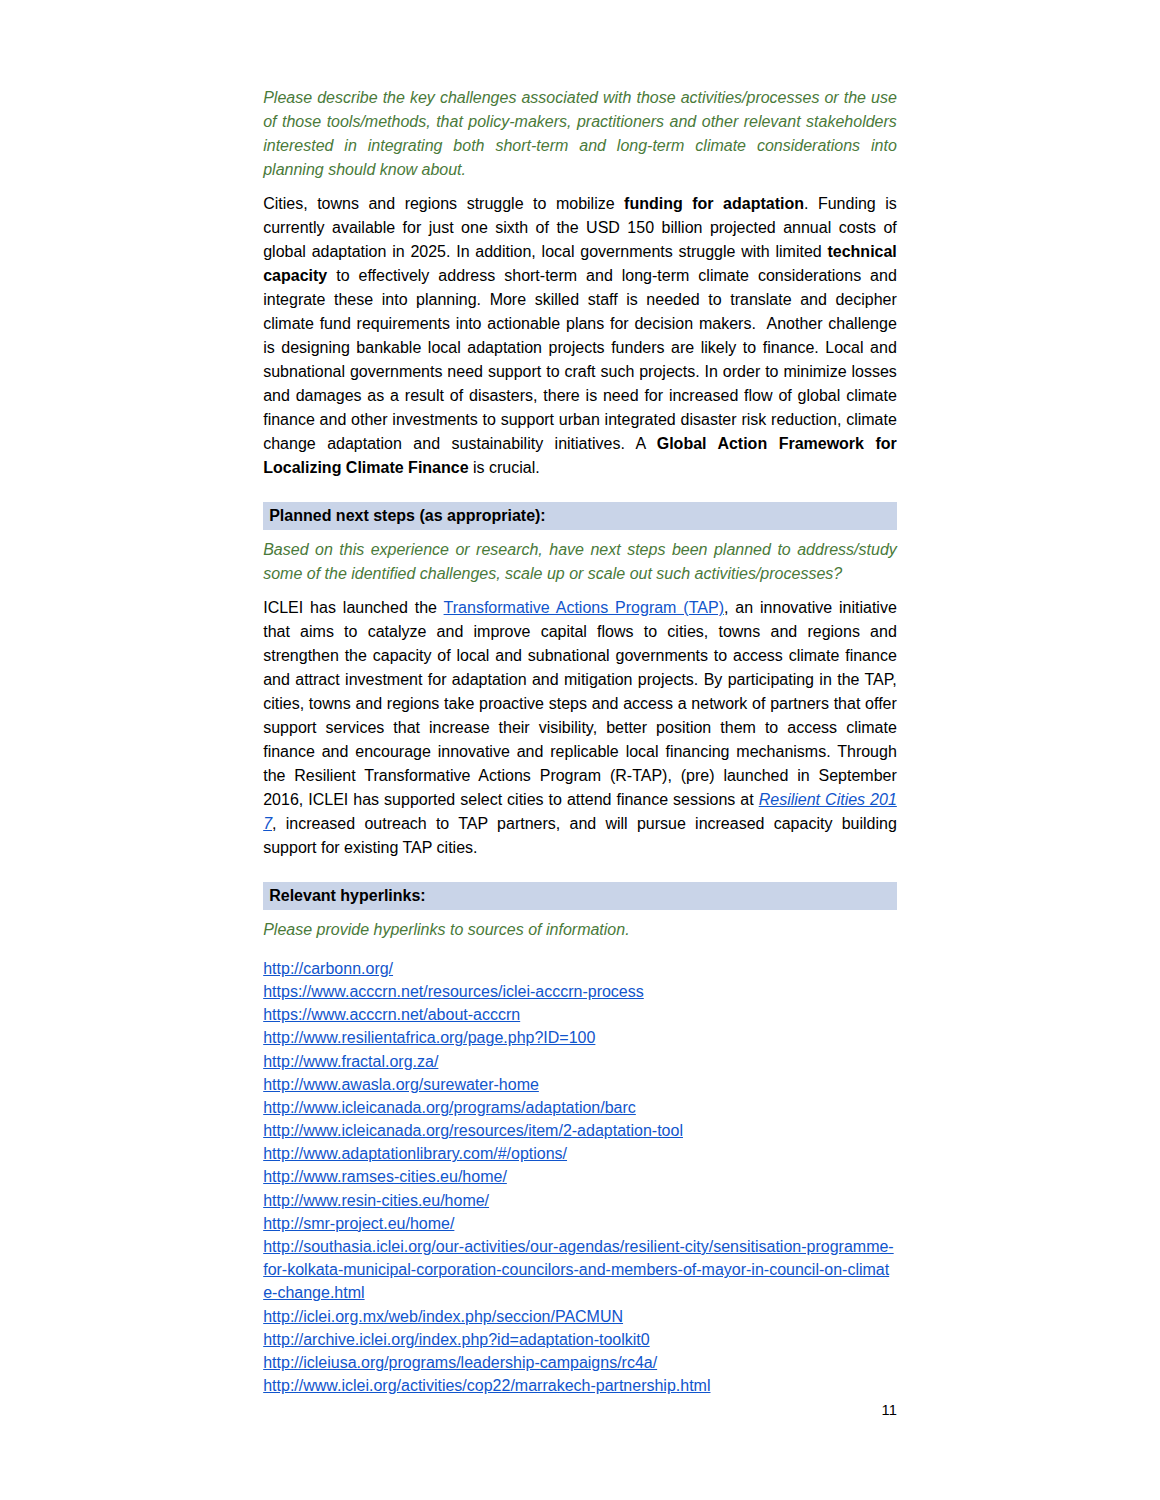Please describe the key challenges associated with those activities/processes or the use of those tools/methods, that policy-makers, practitioners and other relevant stakeholders interested in integrating both short-term and long-term climate considerations into planning should know about.
Cities, towns and regions struggle to mobilize funding for adaptation. Funding is currently available for just one sixth of the USD 150 billion projected annual costs of global adaptation in 2025. In addition, local governments struggle with limited technical capacity to effectively address short-term and long-term climate considerations and integrate these into planning. More skilled staff is needed to translate and decipher climate fund requirements into actionable plans for decision makers. Another challenge is designing bankable local adaptation projects funders are likely to finance. Local and subnational governments need support to craft such projects. In order to minimize losses and damages as a result of disasters, there is need for increased flow of global climate finance and other investments to support urban integrated disaster risk reduction, climate change adaptation and sustainability initiatives. A Global Action Framework for Localizing Climate Finance is crucial.
Planned next steps (as appropriate):
Based on this experience or research, have next steps been planned to address/study some of the identified challenges, scale up or scale out such activities/processes?
ICLEI has launched the Transformative Actions Program (TAP), an innovative initiative that aims to catalyze and improve capital flows to cities, towns and regions and strengthen the capacity of local and subnational governments to access climate finance and attract investment for adaptation and mitigation projects. By participating in the TAP, cities, towns and regions take proactive steps and access a network of partners that offer support services that increase their visibility, better position them to access climate finance and encourage innovative and replicable local financing mechanisms. Through the Resilient Transformative Actions Program (R-TAP), (pre) launched in September 2016, ICLEI has supported select cities to attend finance sessions at Resilient Cities 2017, increased outreach to TAP partners, and will pursue increased capacity building support for existing TAP cities.
Relevant hyperlinks:
Please provide hyperlinks to sources of information.
http://carbonn.org/ https://www.acccrn.net/resources/iclei-acccrn-process https://www.acccrn.net/about-acccrn http://www.resilientafrica.org/page.php?ID=100 http://www.fractal.org.za/ http://www.awasla.org/surewater-home http://www.icleicanada.org/programs/adaptation/barc http://www.icleicanada.org/resources/item/2-adaptation-tool http://www.adaptationlibrary.com/#/options/ http://www.ramses-cities.eu/home/ http://www.resin-cities.eu/home/ http://smr-project.eu/home/ http://southasia.iclei.org/our-activities/our-agendas/resilient-city/sensitisation-programme-for-kolkata-municipal-corporation-councilors-and-members-of-mayor-in-council-on-climate-change.html http://iclei.org.mx/web/index.php/seccion/PACMUN http://archive.iclei.org/index.php?id=adaptation-toolkit0 http://icleiusa.org/programs/leadership-campaigns/rc4a/ http://www.iclei.org/activities/cop22/marrakech-partnership.html
11